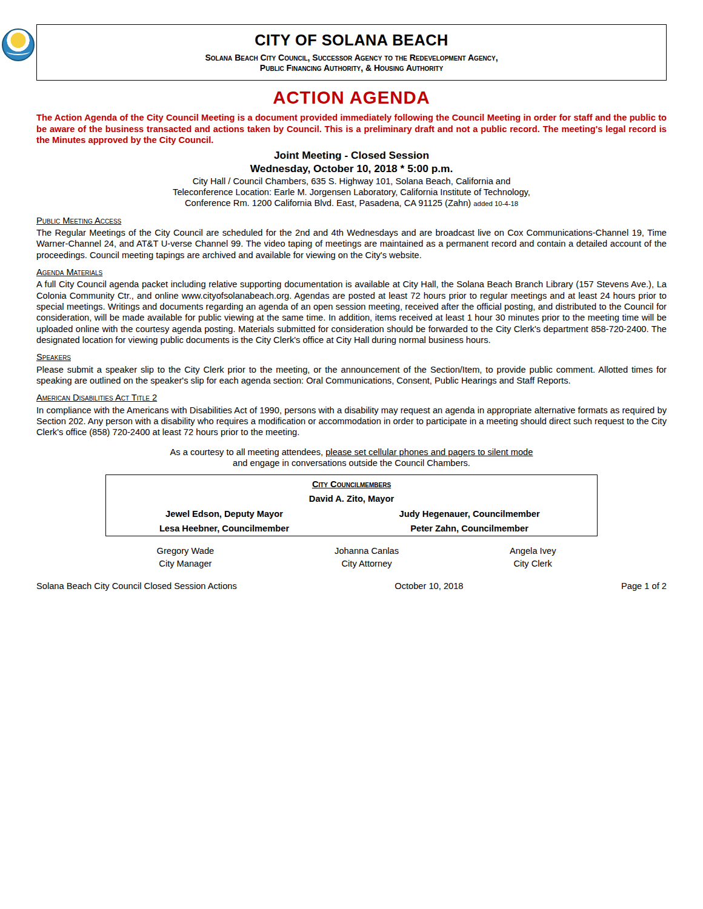CITY OF SOLANA BEACH
Solana Beach City Council, Successor Agency to the Redevelopment Agency,
Public Financing Authority, & Housing Authority
ACTION AGENDA
The Action Agenda of the City Council Meeting is a document provided immediately following the Council Meeting in order for staff and the public to be aware of the business transacted and actions taken by Council. This is a preliminary draft and not a public record. The meeting's legal record is the Minutes approved by the City Council.
Joint Meeting - Closed Session
Wednesday, October 10, 2018 * 5:00 p.m.
City Hall / Council Chambers, 635 S. Highway 101, Solana Beach, California and
Teleconference Location: Earle M. Jorgensen Laboratory, California Institute of Technology,
Conference Rm. 1200 California Blvd. East, Pasadena, CA 91125 (Zahn) added 10-4-18
Public Meeting Access
The Regular Meetings of the City Council are scheduled for the 2nd and 4th Wednesdays and are broadcast live on Cox Communications-Channel 19, Time Warner-Channel 24, and AT&T U-verse Channel 99. The video taping of meetings are maintained as a permanent record and contain a detailed account of the proceedings. Council meeting tapings are archived and available for viewing on the City's website.
Agenda Materials
A full City Council agenda packet including relative supporting documentation is available at City Hall, the Solana Beach Branch Library (157 Stevens Ave.), La Colonia Community Ctr., and online www.cityofsolanabeach.org. Agendas are posted at least 72 hours prior to regular meetings and at least 24 hours prior to special meetings. Writings and documents regarding an agenda of an open session meeting, received after the official posting, and distributed to the Council for consideration, will be made available for public viewing at the same time. In addition, items received at least 1 hour 30 minutes prior to the meeting time will be uploaded online with the courtesy agenda posting. Materials submitted for consideration should be forwarded to the City Clerk's department 858-720-2400. The designated location for viewing public documents is the City Clerk's office at City Hall during normal business hours.
Speakers
Please submit a speaker slip to the City Clerk prior to the meeting, or the announcement of the Section/Item, to provide public comment. Allotted times for speaking are outlined on the speaker's slip for each agenda section: Oral Communications, Consent, Public Hearings and Staff Reports.
American Disabilities Act Title 2
In compliance with the Americans with Disabilities Act of 1990, persons with a disability may request an agenda in appropriate alternative formats as required by Section 202. Any person with a disability who requires a modification or accommodation in order to participate in a meeting should direct such request to the City Clerk's office (858) 720-2400 at least 72 hours prior to the meeting.
As a courtesy to all meeting attendees, please set cellular phones and pagers to silent mode
and engage in conversations outside the Council Chambers.
| City Councilmembers |
| David A. Zito, Mayor |
| Jewel Edson, Deputy Mayor | Judy Hegenauer, Councilmember |
| Lesa Heebner, Councilmember | Peter Zahn, Councilmember |
| Gregory Wade | Johanna Canlas | Angela Ivey |
| City Manager | City Attorney | City Clerk |
Solana Beach City Council Closed Session Actions October 10, 2018 Page 1 of 2